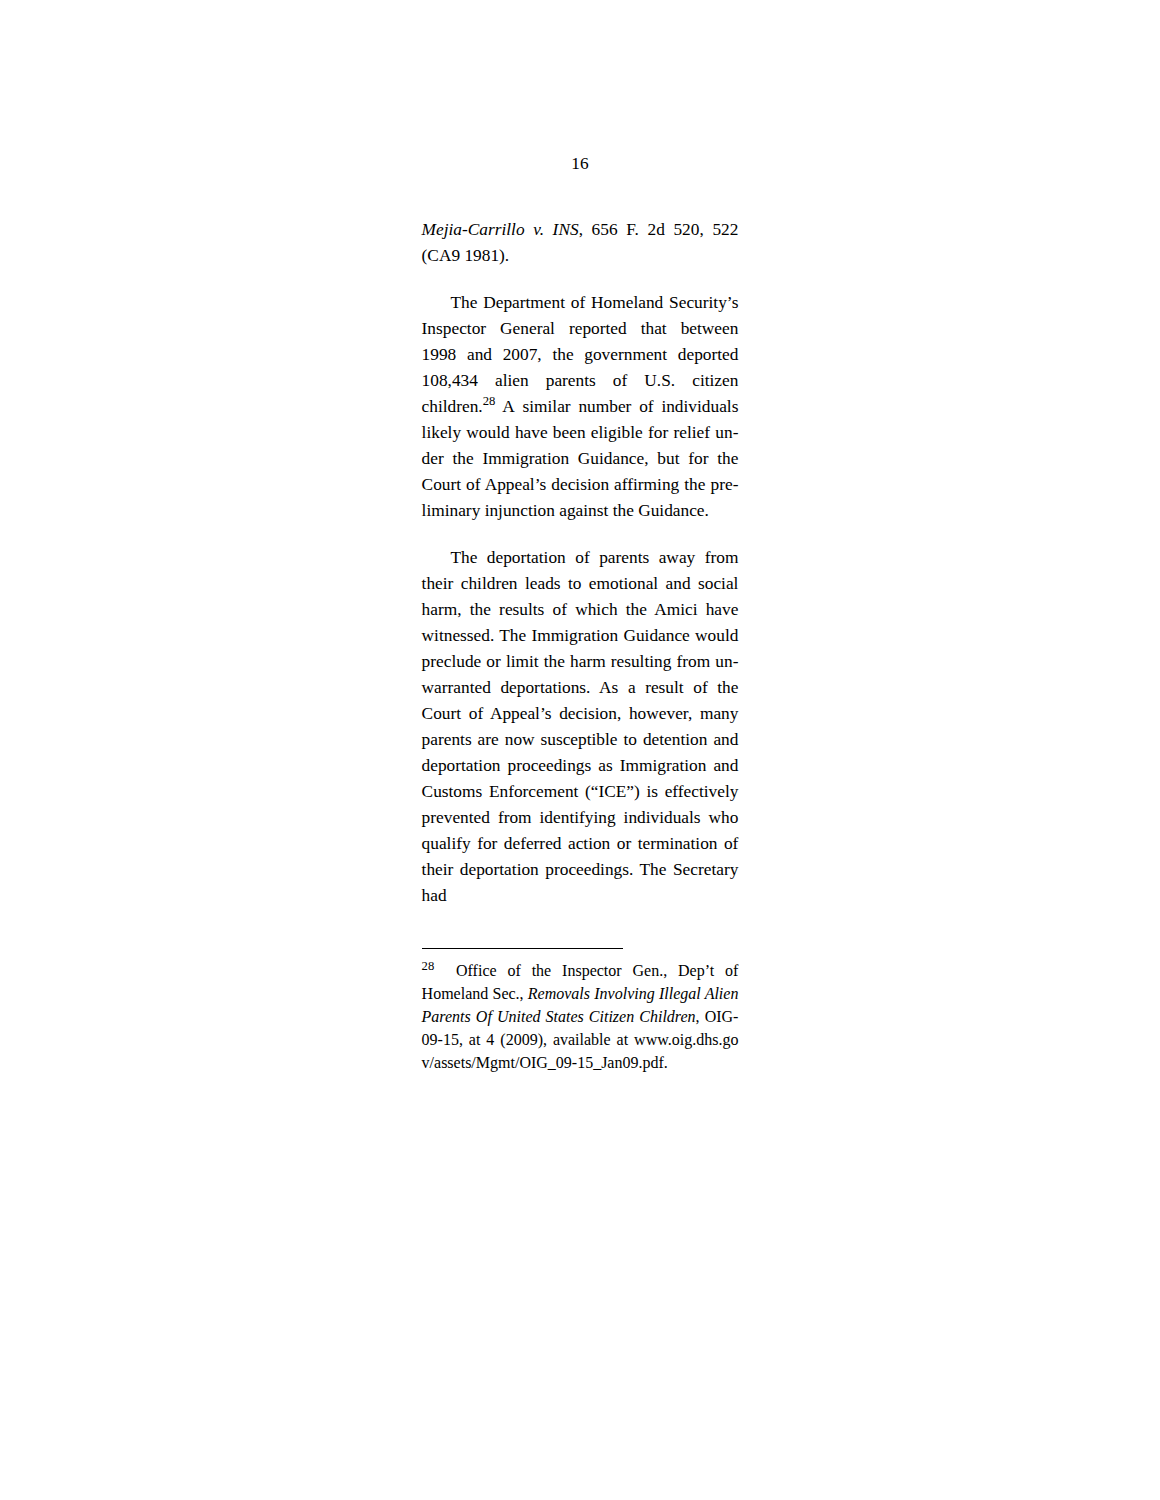16
Mejia-Carrillo v. INS, 656 F. 2d 520, 522 (CA9 1981).
The Department of Homeland Security’s Inspector General reported that between 1998 and 2007, the government deported 108,434 alien parents of U.S. citizen children.28 A similar number of individuals likely would have been eligible for relief under the Immigration Guidance, but for the Court of Appeal’s decision affirming the preliminary injunction against the Guidance.
The deportation of parents away from their children leads to emotional and social harm, the results of which the Amici have witnessed. The Immigration Guidance would preclude or limit the harm resulting from unwarranted deportations. As a result of the Court of Appeal’s decision, however, many parents are now susceptible to detention and deportation proceedings as Immigration and Customs Enforcement (“ICE”) is effectively prevented from identifying individuals who qualify for deferred action or termination of their deportation proceedings. The Secretary had
28 Office of the Inspector Gen., Dep’t of Homeland Sec., Removals Involving Illegal Alien Parents Of United States Citizen Children, OIG-09-15, at 4 (2009), available at www.oig.dhs.gov/assets/Mgmt/OIG_09-15_Jan09.pdf.